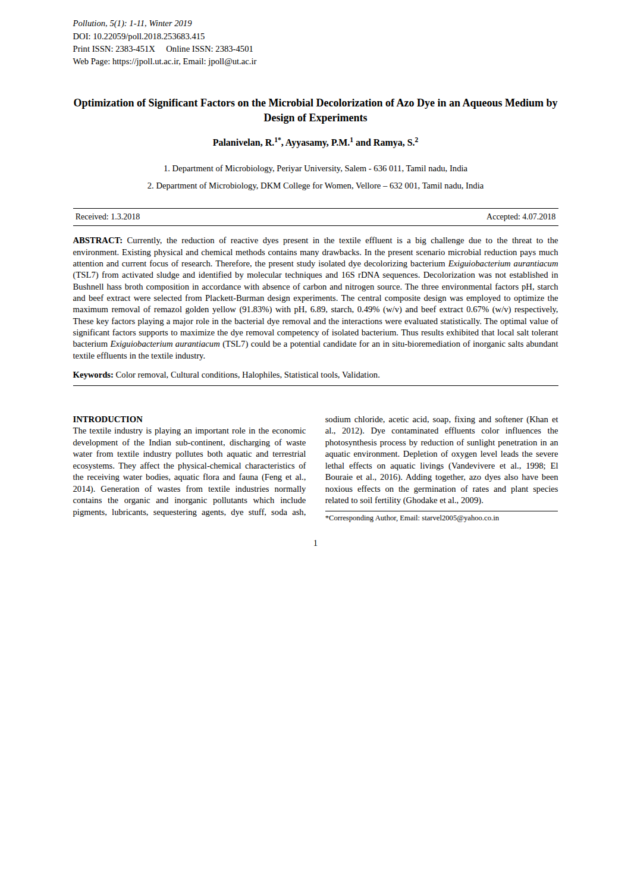Pollution, 5(1): 1-11, Winter 2019
DOI: 10.22059/poll.2018.253683.415
Print ISSN: 2383-451X Online ISSN: 2383-4501
Web Page: https://jpoll.ut.ac.ir, Email: jpoll@ut.ac.ir
Optimization of Significant Factors on the Microbial Decolorization of Azo Dye in an Aqueous Medium by Design of Experiments
Palanivelan, R.1*, Ayyasamy, P.M.1 and Ramya, S.2
1. Department of Microbiology, Periyar University, Salem - 636 011, Tamil nadu, India
2. Department of Microbiology, DKM College for Women, Vellore – 632 001, Tamil nadu, India
Received: 1.3.2018 Accepted: 4.07.2018
ABSTRACT: Currently, the reduction of reactive dyes present in the textile effluent is a big challenge due to the threat to the environment. Existing physical and chemical methods contains many drawbacks. In the present scenario microbial reduction pays much attention and current focus of research. Therefore, the present study isolated dye decolorizing bacterium Exiguiobacterium aurantiacum (TSL7) from activated sludge and identified by molecular techniques and 16S rDNA sequences. Decolorization was not established in Bushnell hass broth composition in accordance with absence of carbon and nitrogen source. The three environmental factors pH, starch and beef extract were selected from Plackett-Burman design experiments. The central composite design was employed to optimize the maximum removal of remazol golden yellow (91.83%) with pH, 6.89, starch, 0.49% (w/v) and beef extract 0.67% (w/v) respectively, These key factors playing a major role in the bacterial dye removal and the interactions were evaluated statistically. The optimal value of significant factors supports to maximize the dye removal competency of isolated bacterium. Thus results exhibited that local salt tolerant bacterium Exiguiobacterium aurantiacum (TSL7) could be a potential candidate for an in situ-bioremediation of inorganic salts abundant textile effluents in the textile industry.
Keywords: Color removal, Cultural conditions, Halophiles, Statistical tools, Validation.
INTRODUCTION
The textile industry is playing an important role in the economic development of the Indian sub-continent, discharging of waste water from textile industry pollutes both aquatic and terrestrial ecosystems. They affect the physical-chemical characteristics of the receiving water bodies, aquatic flora and fauna (Feng et al., 2014). Generation of wastes from textile industries normally contains the organic and inorganic pollutants which include pigments, lubricants, sequestering agents, dye stuff, soda ash, sodium chloride, acetic acid, soap, fixing and softener (Khan et al., 2012). Dye contaminated effluents color influences the photosynthesis process by reduction of sunlight penetration in an aquatic environment. Depletion of oxygen level leads the severe lethal effects on aquatic livings (Vandevivere et al., 1998; El Bouraie et al., 2016). Adding together, azo dyes also have been noxious effects on the germination of rates and plant species related to soil fertility (Ghodake et al., 2009).
*Corresponding Author, Email: starvel2005@yahoo.co.in
1